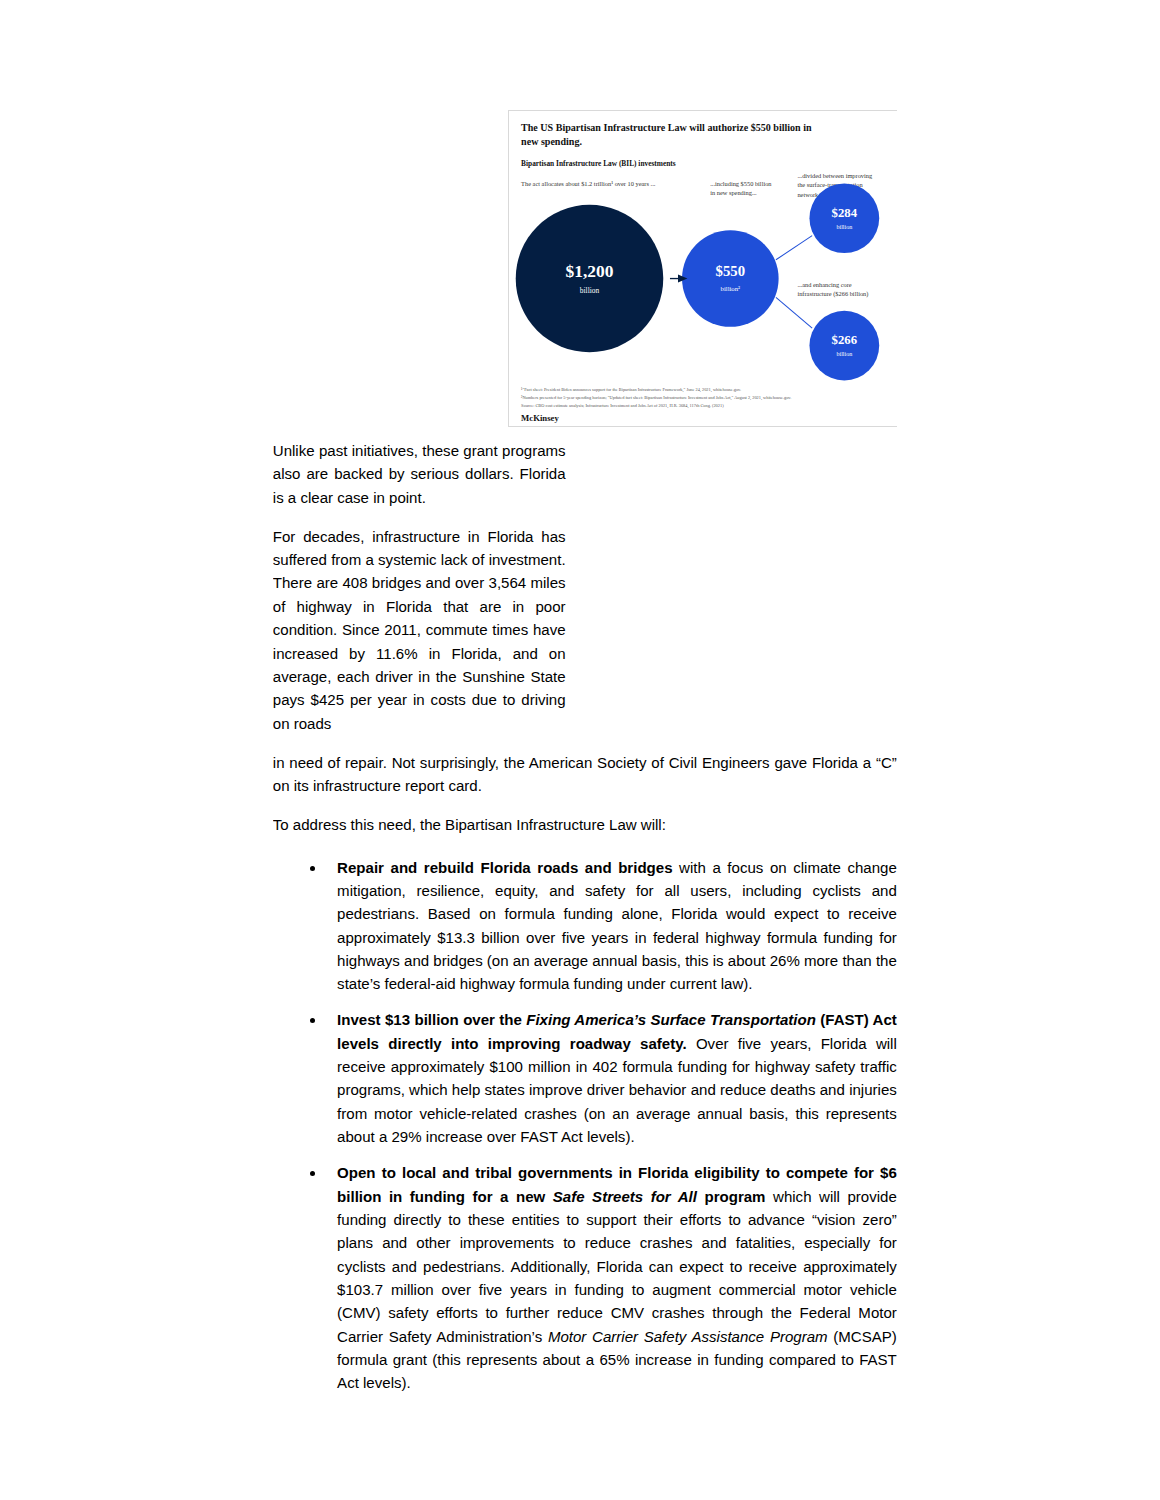Unlike past initiatives, these grant programs also are backed by serious dollars. Florida is a clear case in point.
For decades, infrastructure in Florida has suffered from a systemic lack of investment. There are 408 bridges and over 3,564 miles of highway in Florida that are in poor condition. Since 2011, commute times have increased by 11.6% in Florida, and on average, each driver in the Sunshine State pays $425 per year in costs due to driving on roads
in need of repair. Not surprisingly, the American Society of Civil Engineers gave Florida a “C” on its infrastructure report card.
To address this need, the Bipartisan Infrastructure Law will:
Repair and rebuild Florida roads and bridges with a focus on climate change mitigation, resilience, equity, and safety for all users, including cyclists and pedestrians. Based on formula funding alone, Florida would expect to receive approximately $13.3 billion over five years in federal highway formula funding for highways and bridges (on an average annual basis, this is about 26% more than the state’s federal-aid highway formula funding under current law).
Invest $13 billion over the Fixing America’s Surface Transportation (FAST) Act levels directly into improving roadway safety. Over five years, Florida will receive approximately $100 million in 402 formula funding for highway safety traffic programs, which help states improve driver behavior and reduce deaths and injuries from motor vehicle-related crashes (on an average annual basis, this represents about a 29% increase over FAST Act levels).
Open to local and tribal governments in Florida eligibility to compete for $6 billion in funding for a new Safe Streets for All program which will provide funding directly to these entities to support their efforts to advance “vision zero” plans and other improvements to reduce crashes and fatalities, especially for cyclists and pedestrians. Additionally, Florida can expect to receive approximately $103.7 million over five years in funding to augment commercial motor vehicle (CMV) safety efforts to further reduce CMV crashes through the Federal Motor Carrier Safety Administration’s Motor Carrier Safety Assistance Program (MCSAP) formula grant (this represents about a 65% increase in funding compared to FAST Act levels).